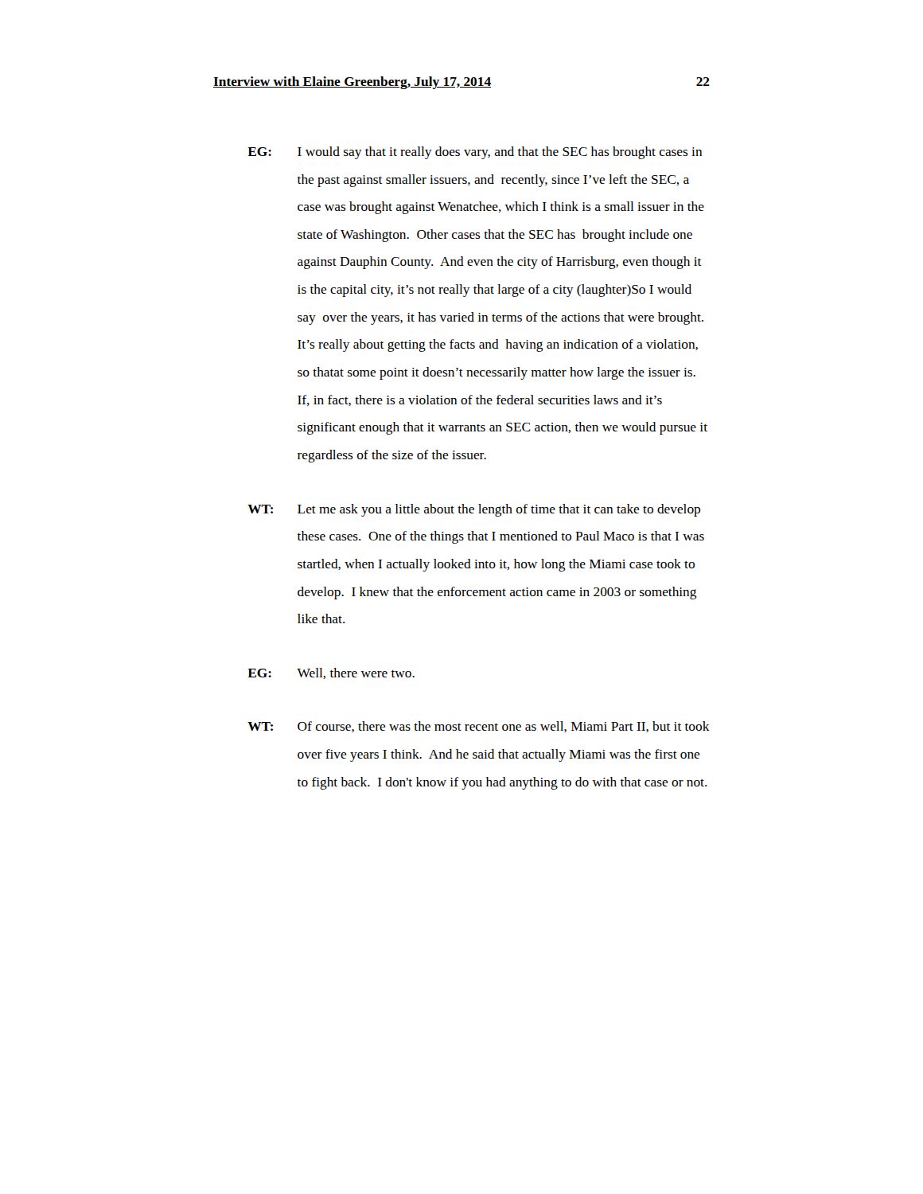Interview with Elaine Greenberg, July 17, 2014 22
EG:
I would say that it really does vary, and that the SEC has brought cases in the past against smaller issuers, and recently, since I’ve left the SEC, a case was brought against Wenatchee, which I think is a small issuer in the state of Washington. Other cases that the SEC has brought include one against Dauphin County. And even the city of Harrisburg, even though it is the capital city, it’s not really that large of a city (laughter)So I would say over the years, it has varied in terms of the actions that were brought. It’s really about getting the facts and having an indication of a violation, so thatat some point it doesn’t necessarily matter how large the issuer is. If, in fact, there is a violation of the federal securities laws and it’s significant enough that it warrants an SEC action, then we would pursue it regardless of the size of the issuer.
WT:
Let me ask you a little about the length of time that it can take to develop these cases. One of the things that I mentioned to Paul Maco is that I was startled, when I actually looked into it, how long the Miami case took to develop. I knew that the enforcement action came in 2003 or something like that.
EG:
Well, there were two.
WT:
Of course, there was the most recent one as well, Miami Part II, but it took over five years I think. And he said that actually Miami was the first one to fight back. I don't know if you had anything to do with that case or not.